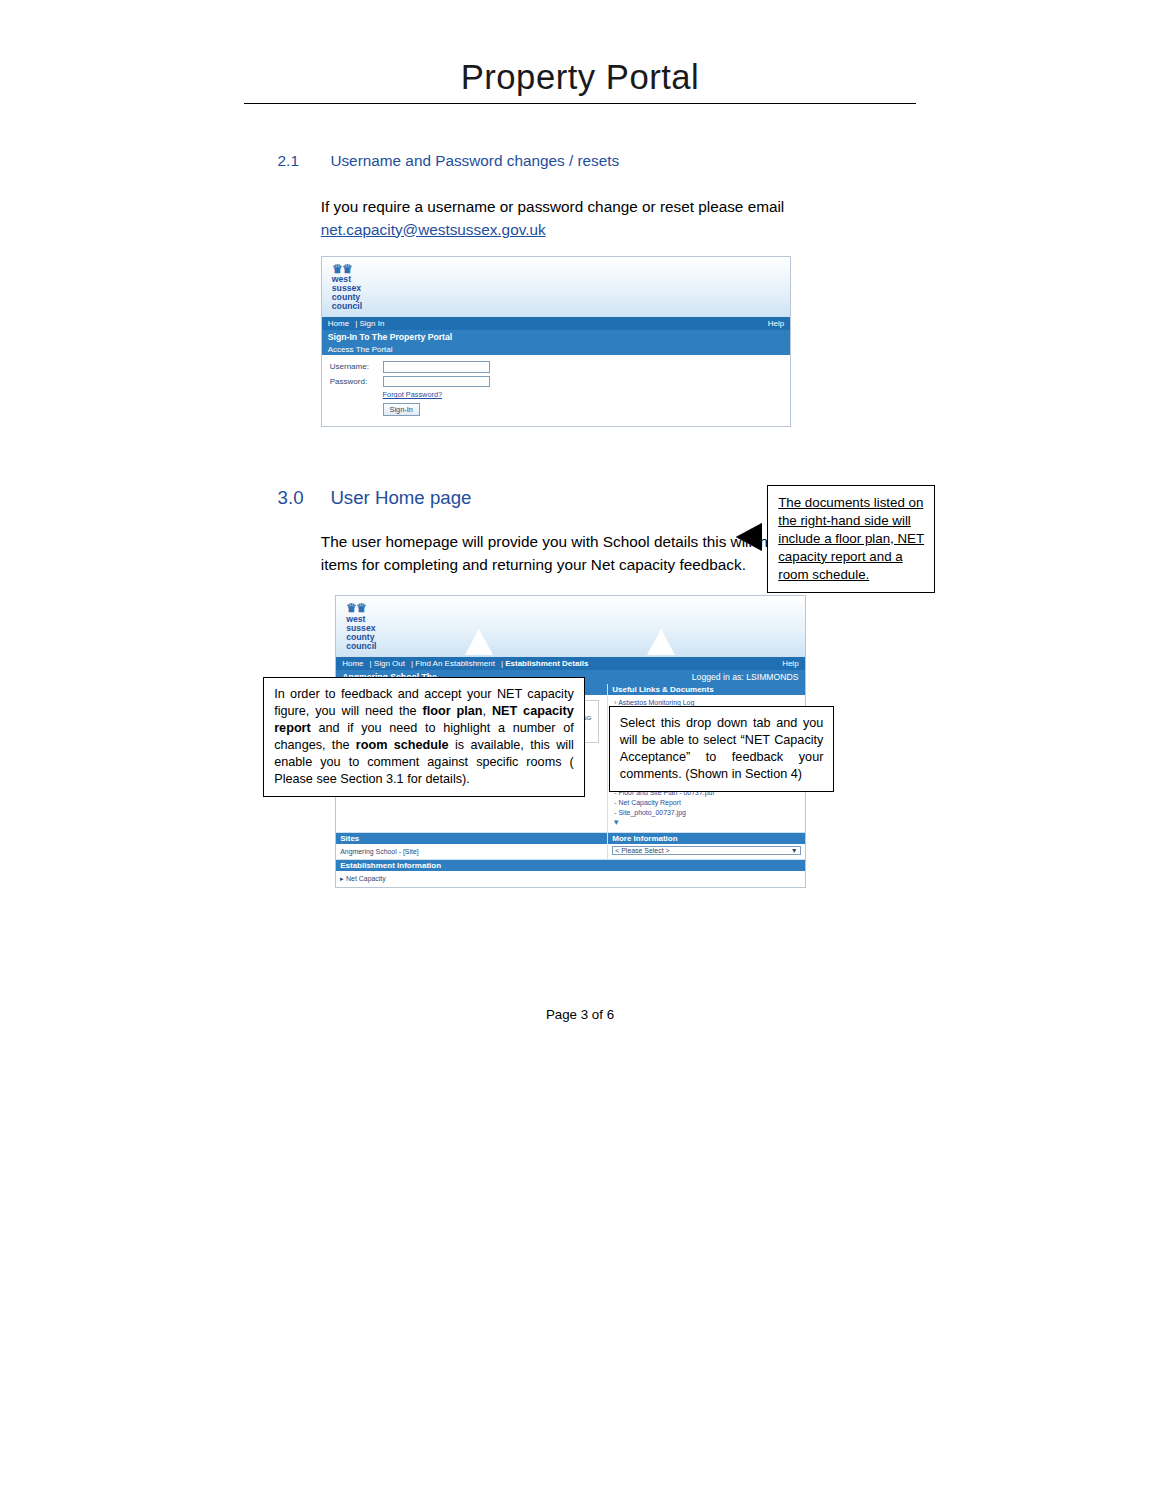Property Portal
2.1 Username and Password changes / resets
If you require a username or password change or reset please email
net.capacity@westsussex.gov.uk
♛♛west
sussex
county
council
Home| Sign In
Help
Sign-In To The Property Portal
Access The Portal
Username:
Password:
Forgot Password?
Sign-In
3.0 User Home page
The user homepage will provide you with School details this will include the essential items for completing and returning your Net capacity feedback.
♛♛west
sussex
county
council
Home| Sign Out| Find An Establishment| Establishment Details
Help
Angmering School The Logged in as: LSIMMONDS
Establishment Details
▲ANGMERING
SCHOOL
Click image for full size version
Establishment Type:
Education - Sec Schools
Holder:
Children and Young Peoples Services
Tenure:
Freehold
Reference:
00737
Useful Links & Documents
Asbestos Monitoring Log
Asbestos Register Extract
Room Schedule
737-LOGO
Asbestos plan - 00737.pdf
Asbestos plan - 00738.pdf
EFA Property Data Survey
Final PDP Report 11-12 Angmering Community.pdf
Final PDP Report 13-14 Angmering Community.pdf
Floor and Site Plan - 00737.pdf
Net Capacity Report
Site_photo_00737.jpg
▼
Sites
Angmering School - [Site]
More Information
< Please Select >▼
Establishment Information
▸ Net Capacity
The documents listed on the right-hand side will include a floor plan, NET capacity report and a room schedule.
In order to feedback and accept your NET capacity figure, you will need the floor plan, NET capacity report and if you need to highlight a number of changes, the room schedule is available, this will enable you to comment against specific rooms ( Please see Section 3.1 for details).
Select this drop down tab and you will be able to select “NET Capacity Acceptance” to feedback your comments. (Shown in Section 4)
Page 3 of 6